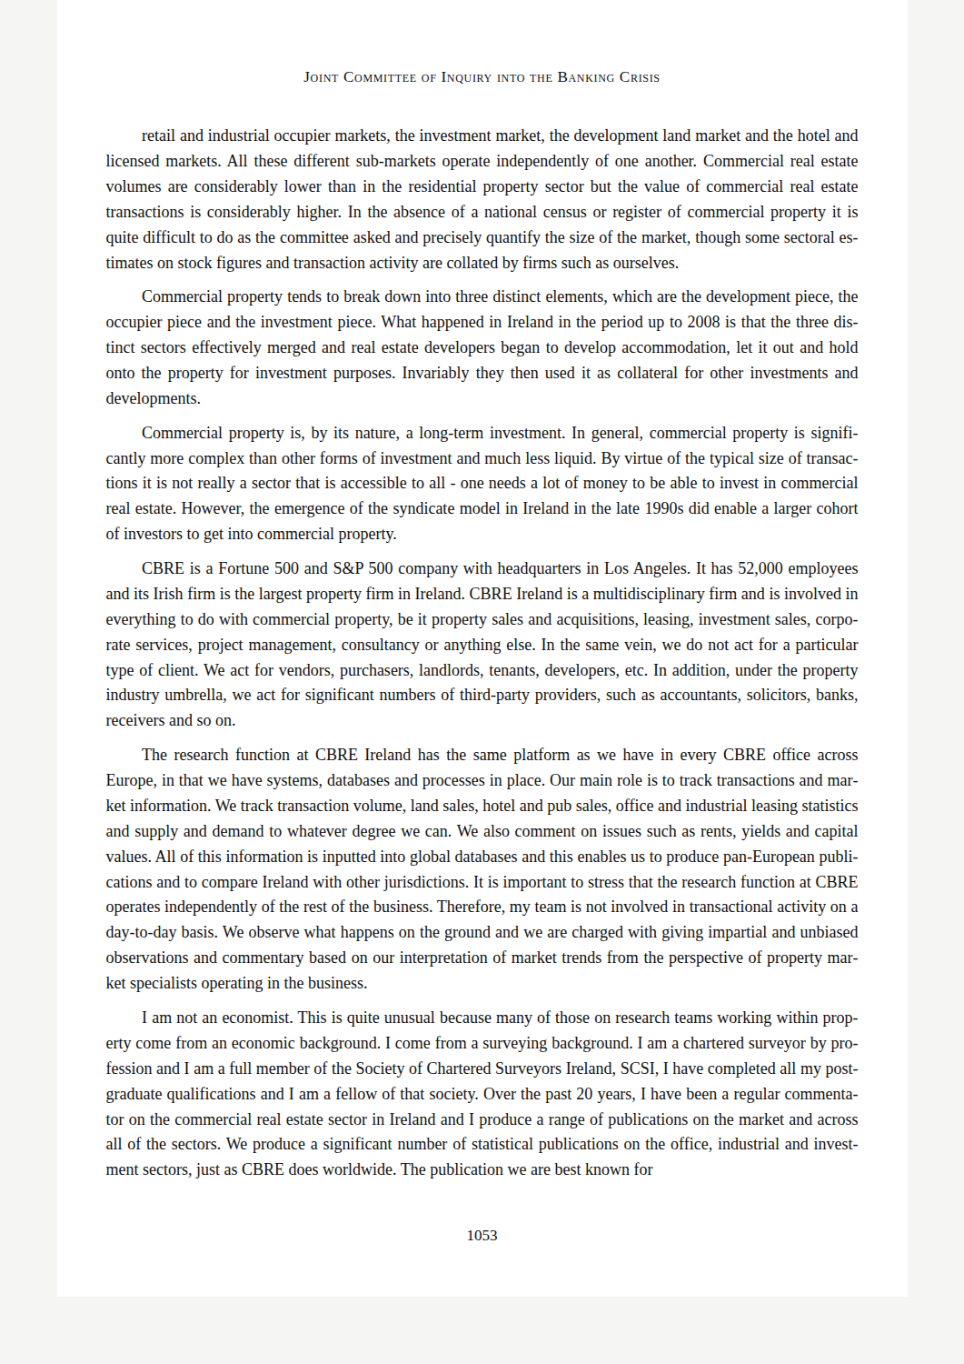Joint Committee of Inquiry into the Banking Crisis
retail and industrial occupier markets, the investment market, the development land market and the hotel and licensed markets. All these different sub-markets operate independently of one another. Commercial real estate volumes are considerably lower than in the residential property sector but the value of commercial real estate transactions is considerably higher. In the absence of a national census or register of commercial property it is quite difficult to do as the committee asked and precisely quantify the size of the market, though some sectoral estimates on stock figures and transaction activity are collated by firms such as ourselves.
Commercial property tends to break down into three distinct elements, which are the development piece, the occupier piece and the investment piece. What happened in Ireland in the period up to 2008 is that the three distinct sectors effectively merged and real estate developers began to develop accommodation, let it out and hold onto the property for investment purposes. Invariably they then used it as collateral for other investments and developments.
Commercial property is, by its nature, a long-term investment. In general, commercial property is significantly more complex than other forms of investment and much less liquid. By virtue of the typical size of transactions it is not really a sector that is accessible to all - one needs a lot of money to be able to invest in commercial real estate. However, the emergence of the syndicate model in Ireland in the late 1990s did enable a larger cohort of investors to get into commercial property.
CBRE is a Fortune 500 and S&P 500 company with headquarters in Los Angeles. It has 52,000 employees and its Irish firm is the largest property firm in Ireland. CBRE Ireland is a multidisciplinary firm and is involved in everything to do with commercial property, be it property sales and acquisitions, leasing, investment sales, corporate services, project management, consultancy or anything else. In the same vein, we do not act for a particular type of client. We act for vendors, purchasers, landlords, tenants, developers, etc. In addition, under the property industry umbrella, we act for significant numbers of third-party providers, such as accountants, solicitors, banks, receivers and so on.
The research function at CBRE Ireland has the same platform as we have in every CBRE office across Europe, in that we have systems, databases and processes in place. Our main role is to track transactions and market information. We track transaction volume, land sales, hotel and pub sales, office and industrial leasing statistics and supply and demand to whatever degree we can. We also comment on issues such as rents, yields and capital values. All of this information is inputted into global databases and this enables us to produce pan-European publications and to compare Ireland with other jurisdictions. It is important to stress that the research function at CBRE operates independently of the rest of the business. Therefore, my team is not involved in transactional activity on a day-to-day basis. We observe what happens on the ground and we are charged with giving impartial and unbiased observations and commentary based on our interpretation of market trends from the perspective of property market specialists operating in the business.
I am not an economist. This is quite unusual because many of those on research teams working within property come from an economic background. I come from a surveying background. I am a chartered surveyor by profession and I am a full member of the Society of Chartered Surveyors Ireland, SCSI, I have completed all my postgraduate qualifications and I am a fellow of that society. Over the past 20 years, I have been a regular commentator on the commercial real estate sector in Ireland and I produce a range of publications on the market and across all of the sectors. We produce a significant number of statistical publications on the office, industrial and investment sectors, just as CBRE does worldwide. The publication we are best known for
1053